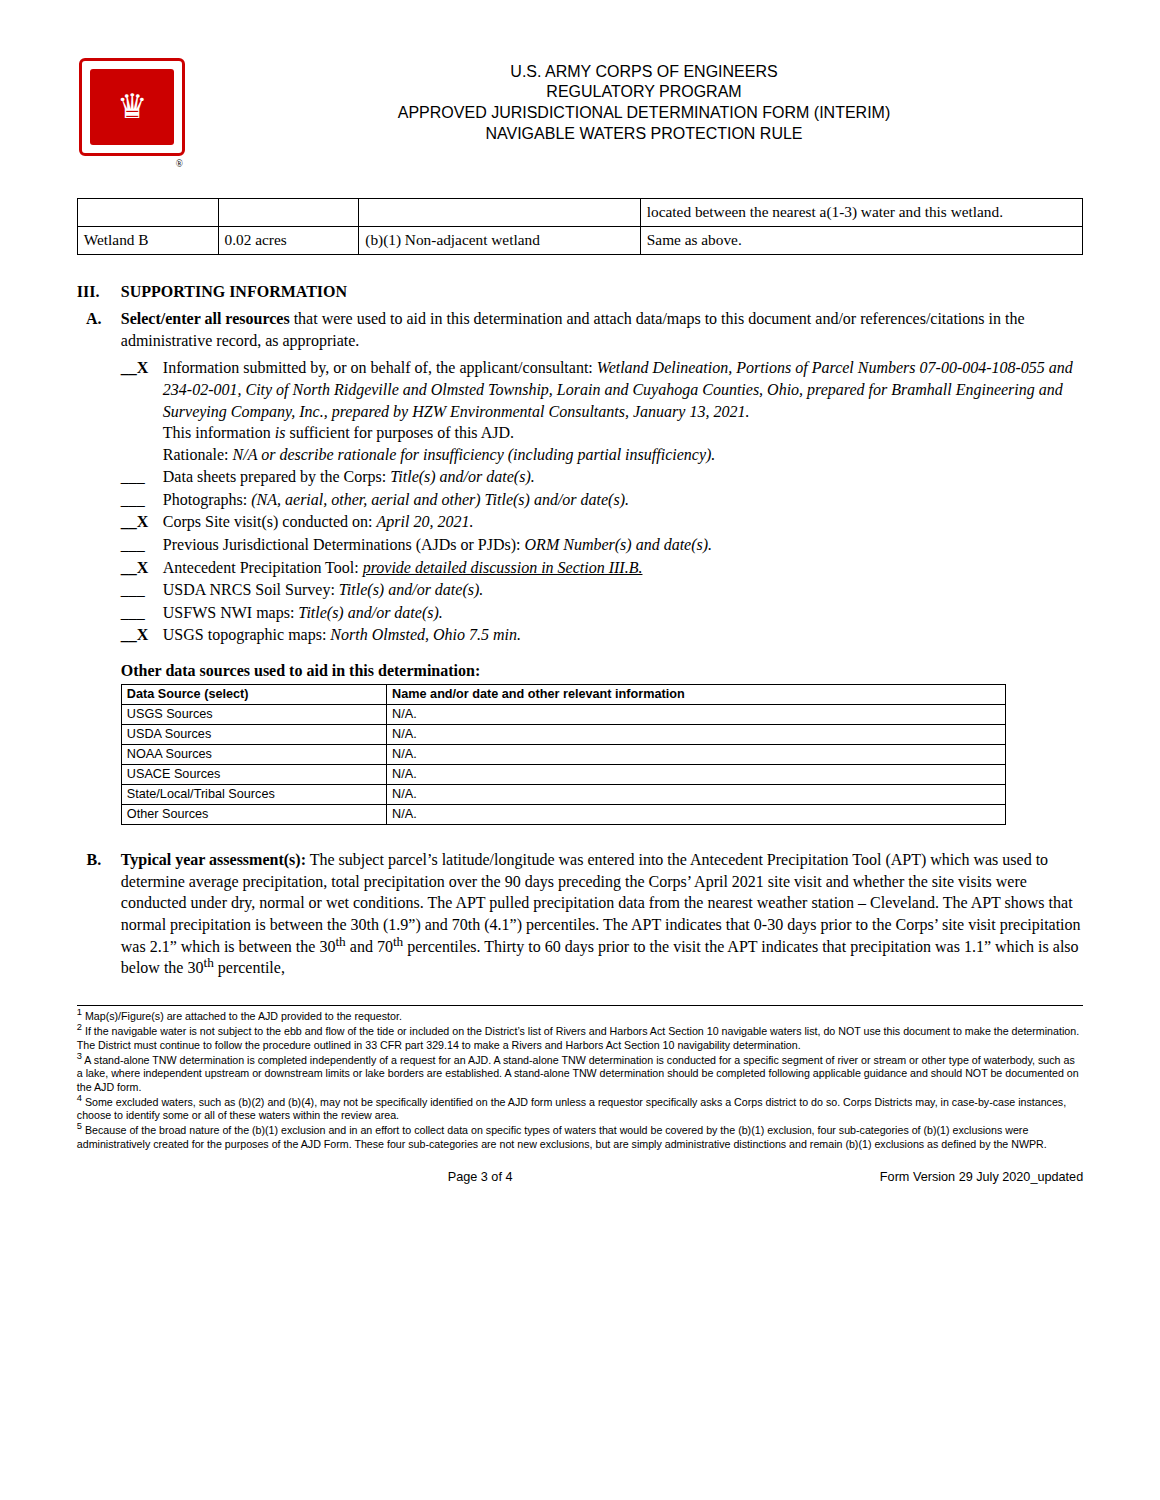♛
®
U.S. ARMY CORPS OF ENGINEERS
REGULATORY PROGRAM
APPROVED JURISDICTIONAL DETERMINATION FORM (INTERIM)
NAVIGABLE WATERS PROTECTION RULE
| | | | located between the nearest a(1-3) water and this wetland. |
| Wetland B | 0.02 acres | (b)(1) Non-adjacent wetland | Same as above. |
III.
SUPPORTING INFORMATION
A.
Select/enter all resources that were used to aid in this determination and attach data/maps to this document and/or references/citations in the administrative record, as appropriate.
__X
Information submitted by, or on behalf of, the applicant/consultant: Wetland Delineation, Portions of Parcel Numbers 07-00-004-108-055 and 234-02-001, City of North Ridgeville and Olmsted Township, Lorain and Cuyahoga Counties, Ohio, prepared for Bramhall Engineering and Surveying Company, Inc., prepared by HZW Environmental Consultants, January 13, 2021.
This information is sufficient for purposes of this AJD.
Rationale: N/A or describe rationale for insufficiency (including partial insufficiency).
___
Data sheets prepared by the Corps: Title(s) and/or date(s).
___
Photographs: (NA, aerial, other, aerial and other) Title(s) and/or date(s).
__X
Corps Site visit(s) conducted on: April 20, 2021.
___
Previous Jurisdictional Determinations (AJDs or PJDs): ORM Number(s) and date(s).
__X
Antecedent Precipitation Tool: provide detailed discussion in Section III.B.
___
USDA NRCS Soil Survey: Title(s) and/or date(s).
___
USFWS NWI maps: Title(s) and/or date(s).
__X
USGS topographic maps: North Olmsted, Ohio 7.5 min.
Other data sources used to aid in this determination:
| Data Source (select) | Name and/or date and other relevant information |
| --- | --- |
| USGS Sources | N/A. |
| USDA Sources | N/A. |
| NOAA Sources | N/A. |
| USACE Sources | N/A. |
| State/Local/Tribal Sources | N/A. |
| Other Sources | N/A. |
B.
Typical year assessment(s): The subject parcel’s latitude/longitude was entered into the Antecedent Precipitation Tool (APT) which was used to determine average precipitation, total precipitation over the 90 days preceding the Corps’ April 2021 site visit and whether the site visits were conducted under dry, normal or wet conditions. The APT pulled precipitation data from the nearest weather station – Cleveland. The APT shows that normal precipitation is between the 30th (1.9”) and 70th (4.1”) percentiles. The APT indicates that 0-30 days prior to the Corps’ site visit precipitation was 2.1” which is between the 30th and 70th percentiles. Thirty to 60 days prior to the visit the APT indicates that precipitation was 1.1” which is also below the 30th percentile,
1 Map(s)/Figure(s) are attached to the AJD provided to the requestor.
2 If the navigable water is not subject to the ebb and flow of the tide or included on the District’s list of Rivers and Harbors Act Section 10 navigable waters list, do NOT use this document to make the determination. The District must continue to follow the procedure outlined in 33 CFR part 329.14 to make a Rivers and Harbors Act Section 10 navigability determination.
3 A stand-alone TNW determination is completed independently of a request for an AJD. A stand-alone TNW determination is conducted for a specific segment of river or stream or other type of waterbody, such as a lake, where independent upstream or downstream limits or lake borders are established. A stand-alone TNW determination should be completed following applicable guidance and should NOT be documented on the AJD form.
4 Some excluded waters, such as (b)(2) and (b)(4), may not be specifically identified on the AJD form unless a requestor specifically asks a Corps district to do so. Corps Districts may, in case-by-case instances, choose to identify some or all of these waters within the review area.
5 Because of the broad nature of the (b)(1) exclusion and in an effort to collect data on specific types of waters that would be covered by the (b)(1) exclusion, four sub-categories of (b)(1) exclusions were administratively created for the purposes of the AJD Form. These four sub-categories are not new exclusions, but are simply administrative distinctions and remain (b)(1) exclusions as defined by the NWPR.
Page 3 of 4
Form Version 29 July 2020_updated